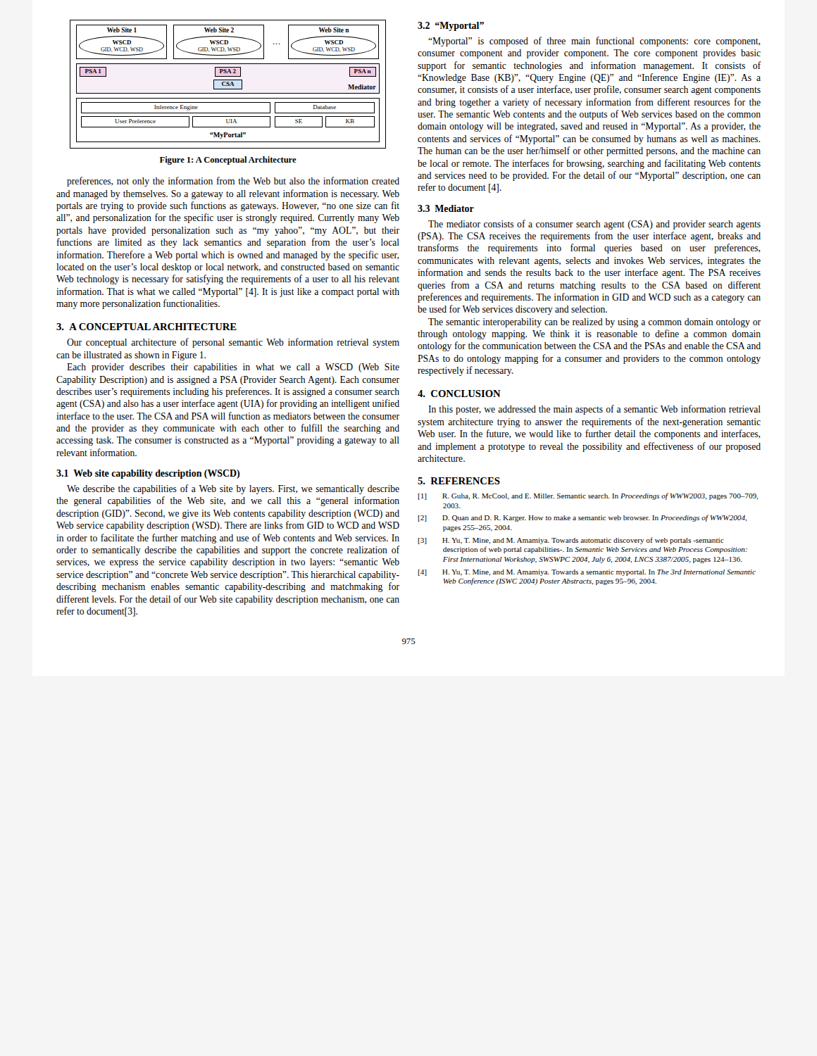Web Site 1
WSCD
GID, WCD, WSD
Web Site 2
WSCD
GID, WCD, WSD
…
Web Site n
WSCD
GID, WCD, WSD
PSA 1 PSA 2 PSA n
CSA
Mediator
Inference Engine
User Preference
UIA
Database
SE
KB
“MyPortal”
Figure 1: A Conceptual Architecture
preferences, not only the information from the Web but also the information created and managed by themselves. So a gateway to all relevant information is necessary. Web portals are trying to provide such functions as gateways. However, “no one size can fit all”, and personalization for the specific user is strongly required. Currently many Web portals have provided personalization such as “my yahoo”, “my AOL”, but their functions are limited as they lack semantics and separation from the user’s local information. Therefore a Web portal which is owned and managed by the specific user, located on the user’s local desktop or local network, and constructed based on semantic Web technology is necessary for satisfying the requirements of a user to all his relevant information. That is what we called “Myportal” [4]. It is just like a compact portal with many more personalization functionalities.
3. A Conceptual Architecture
Our conceptual architecture of personal semantic Web information retrieval system can be illustrated as shown in Figure 1.
Each provider describes their capabilities in what we call a WSCD (Web Site Capability Description) and is assigned a PSA (Provider Search Agent). Each consumer describes user’s requirements including his preferences. It is assigned a consumer search agent (CSA) and also has a user interface agent (UIA) for providing an intelligent unified interface to the user. The CSA and PSA will function as mediators between the consumer and the provider as they communicate with each other to fulfill the searching and accessing task. The consumer is constructed as a “Myportal” providing a gateway to all relevant information.
3.1 Web site capability description (WSCD)
We describe the capabilities of a Web site by layers. First, we semantically describe the general capabilities of the Web site, and we call this a “general information description (GID)”. Second, we give its Web contents capability description (WCD) and Web service capability description (WSD). There are links from GID to WCD and WSD in order to facilitate the further matching and use of Web contents and Web services. In order to semantically describe the capabilities and support the concrete realization of services, we express the service capability description in two layers: “semantic Web service description” and “concrete Web service description”. This hierarchical capability-describing mechanism enables semantic capability-describing and matchmaking for different levels. For the detail of our Web site capability description mechanism, one can refer to document[3].
3.2 “Myportal”
“Myportal” is composed of three main functional components: core component, consumer component and provider component. The core component provides basic support for semantic technologies and information management. It consists of “Knowledge Base (KB)”, “Query Engine (QE)” and “Inference Engine (IE)”. As a consumer, it consists of a user interface, user profile, consumer search agent components and bring together a variety of necessary information from different resources for the user. The semantic Web contents and the outputs of Web services based on the common domain ontology will be integrated, saved and reused in “Myportal”. As a provider, the contents and services of “Myportal” can be consumed by humans as well as machines. The human can be the user her/himself or other permitted persons, and the machine can be local or remote. The interfaces for browsing, searching and facilitating Web contents and services need to be provided. For the detail of our “Myportal” description, one can refer to document [4].
3.3 Mediator
The mediator consists of a consumer search agent (CSA) and provider search agents (PSA). The CSA receives the requirements from the user interface agent, breaks and transforms the requirements into formal queries based on user preferences, communicates with relevant agents, selects and invokes Web services, integrates the information and sends the results back to the user interface agent. The PSA receives queries from a CSA and returns matching results to the CSA based on different preferences and requirements. The information in GID and WCD such as a category can be used for Web services discovery and selection.
The semantic interoperability can be realized by using a common domain ontology or through ontology mapping. We think it is reasonable to define a common domain ontology for the communication between the CSA and the PSAs and enable the CSA and PSAs to do ontology mapping for a consumer and providers to the common ontology respectively if necessary.
4. Conclusion
In this poster, we addressed the main aspects of a semantic Web information retrieval system architecture trying to answer the requirements of the next-generation semantic Web user. In the future, we would like to further detail the components and interfaces, and implement a prototype to reveal the possibility and effectiveness of our proposed architecture.
5. References
[1] R. Guha, R. McCool, and E. Miller. Semantic search. In Proceedings of WWW2003, pages 700–709, 2003.
[2] D. Quan and D. R. Karger. How to make a semantic web browser. In Proceedings of WWW2004, pages 255–265, 2004.
[3] H. Yu, T. Mine, and M. Amamiya. Towards automatic discovery of web portals -semantic description of web portal capabilities-. In Semantic Web Services and Web Process Composition: First International Workshop, SWSWPC 2004, July 6, 2004, LNCS 3387/2005, pages 124–136.
[4] H. Yu, T. Mine, and M. Amamiya. Towards a semantic myportal. In The 3rd International Semantic Web Conference (ISWC 2004) Poster Abstracts, pages 95–96, 2004.
975